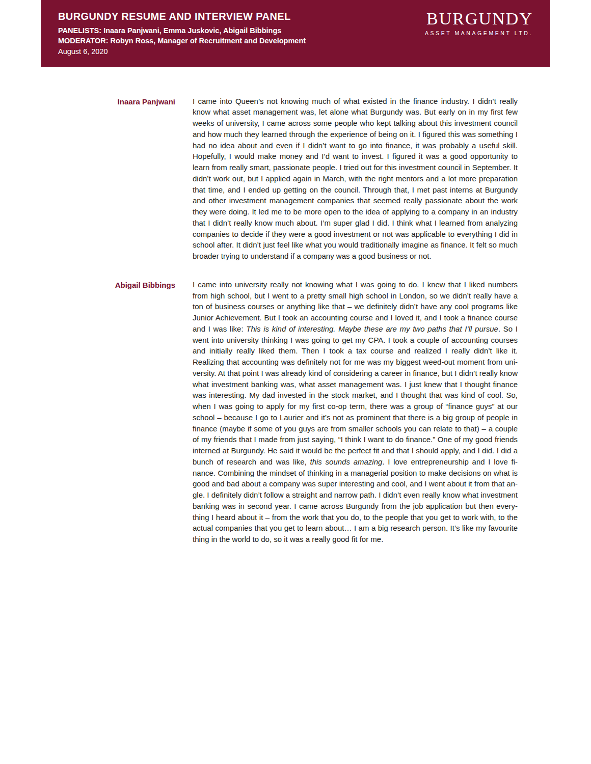Burgundy Resume and Interview Panel
PANELISTS: Inaara Panjwani, Emma Juskovic, Abigail Bibbings
MODERATOR: Robyn Ross, Manager of Recruitment and Development
August 6, 2020
BURGUNDY ASSET MANAGEMENT LTD.
Inaara Panjwani
I came into Queen’s not knowing much of what existed in the finance industry. I didn’t really know what asset management was, let alone what Burgundy was. But early on in my first few weeks of university, I came across some people who kept talking about this investment council and how much they learned through the experience of being on it. I figured this was something I had no idea about and even if I didn’t want to go into finance, it was probably a useful skill. Hopefully, I would make money and I’d want to invest. I figured it was a good opportunity to learn from really smart, passionate people. I tried out for this investment council in September. It didn’t work out, but I applied again in March, with the right mentors and a lot more preparation that time, and I ended up getting on the council. Through that, I met past interns at Burgundy and other investment management companies that seemed really passionate about the work they were doing. It led me to be more open to the idea of applying to a company in an industry that I didn’t really know much about. I’m super glad I did. I think what I learned from analyzing companies to decide if they were a good investment or not was applicable to everything I did in school after. It didn’t just feel like what you would traditionally imagine as finance. It felt so much broader trying to understand if a company was a good business or not.
Abigail Bibbings
I came into university really not knowing what I was going to do. I knew that I liked numbers from high school, but I went to a pretty small high school in London, so we didn’t really have a ton of business courses or anything like that – we definitely didn’t have any cool programs like Junior Achievement. But I took an accounting course and I loved it, and I took a finance course and I was like: This is kind of interesting. Maybe these are my two paths that I’ll pursue. So I went into university thinking I was going to get my CPA. I took a couple of accounting courses and initially really liked them. Then I took a tax course and realized I really didn’t like it. Realizing that accounting was definitely not for me was my biggest weed-out moment from university. At that point I was already kind of considering a career in finance, but I didn’t really know what investment banking was, what asset management was. I just knew that I thought finance was interesting. My dad invested in the stock market, and I thought that was kind of cool. So, when I was going to apply for my first co-op term, there was a group of “finance guys” at our school – because I go to Laurier and it’s not as prominent that there is a big group of people in finance (maybe if some of you guys are from smaller schools you can relate to that) – a couple of my friends that I made from just saying, “I think I want to do finance.” One of my good friends interned at Burgundy. He said it would be the perfect fit and that I should apply, and I did. I did a bunch of research and was like, this sounds amazing. I love entrepreneurship and I love finance. Combining the mindset of thinking in a managerial position to make decisions on what is good and bad about a company was super interesting and cool, and I went about it from that angle. I definitely didn’t follow a straight and narrow path. I didn’t even really know what investment banking was in second year. I came across Burgundy from the job application but then everything I heard about it – from the work that you do, to the people that you get to work with, to the actual companies that you get to learn about… I am a big research person. It’s like my favourite thing in the world to do, so it was a really good fit for me.